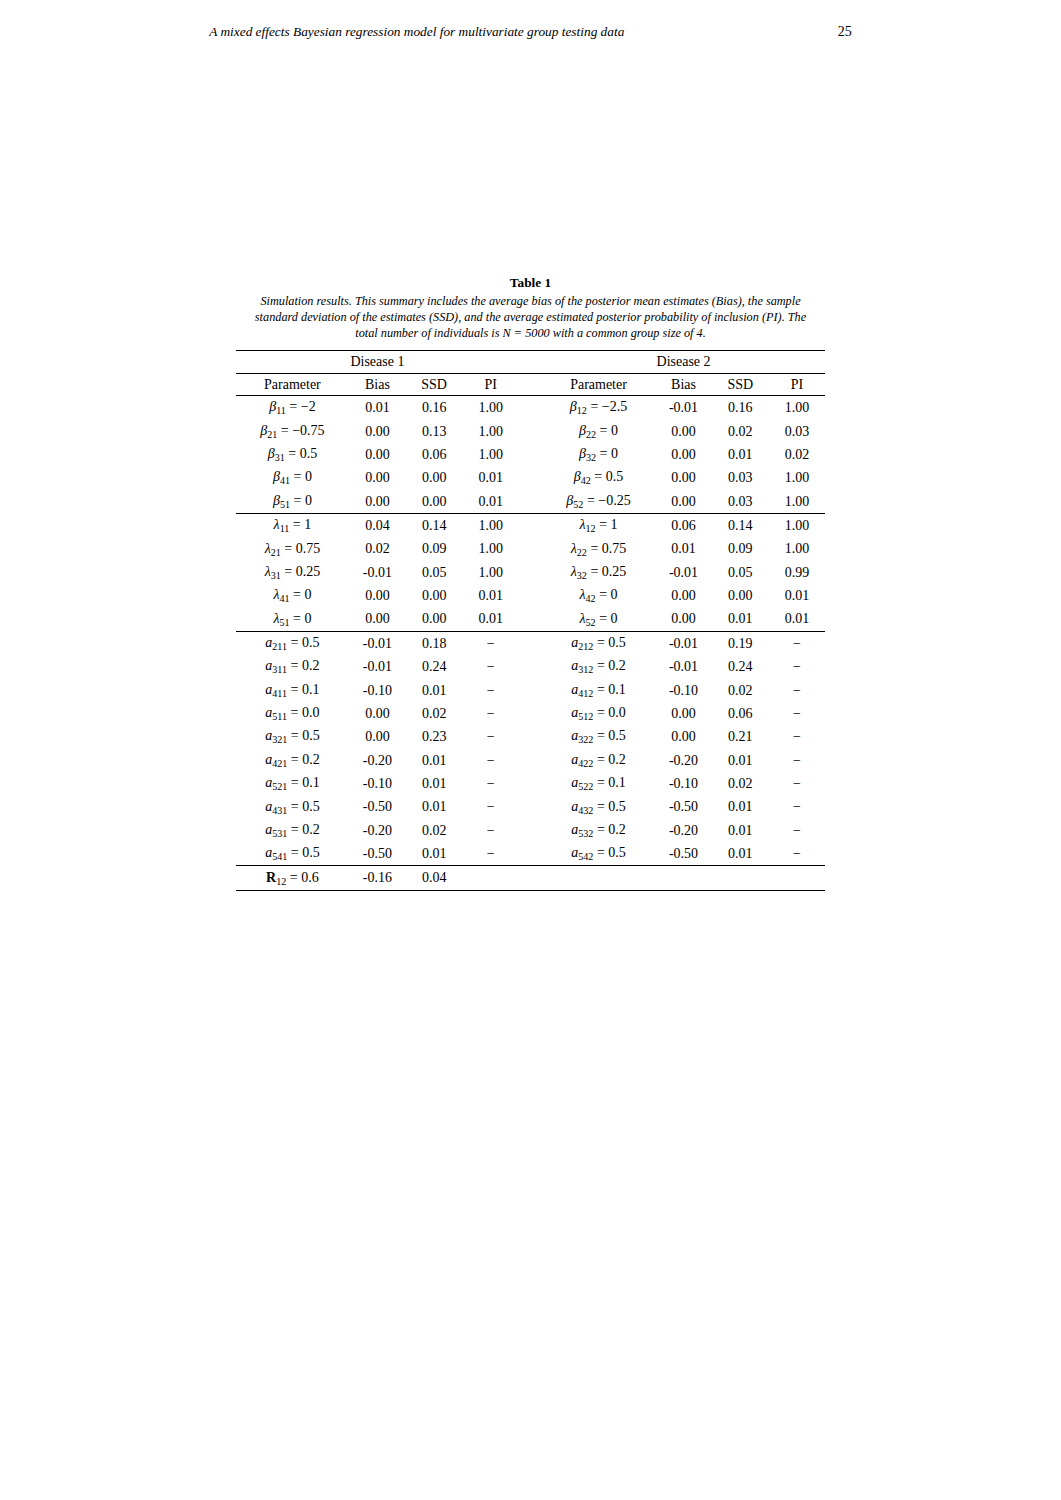A mixed effects Bayesian regression model for multivariate group testing data 25
Table 1
Simulation results. This summary includes the average bias of the posterior mean estimates (Bias), the sample standard deviation of the estimates (SSD), and the average estimated posterior probability of inclusion (PI). The total number of individuals is N = 5000 with a common group size of 4.
| Disease 1 | | Disease 2 |
| Parameter | Bias | SSD | PI | | Parameter | Bias | SSD | PI |
| β 11 = −2 | 0.01 | 0.16 | 1.00 | | β 12 = −2.5 | -0.01 | 0.16 | 1.00 |
| β 21 = −0.75 | 0.00 | 0.13 | 1.00 | | β 22 = 0 | 0.00 | 0.02 | 0.03 |
| β 31 = 0.5 | 0.00 | 0.06 | 1.00 | | β 32 = 0 | 0.00 | 0.01 | 0.02 |
| β 41 = 0 | 0.00 | 0.00 | 0.01 | | β 42 = 0.5 | 0.00 | 0.03 | 1.00 |
| β 51 = 0 | 0.00 | 0.00 | 0.01 | | β 52 = −0.25 | 0.00 | 0.03 | 1.00 |
| λ 11 = 1 | 0.04 | 0.14 | 1.00 | | λ 12 = 1 | 0.06 | 0.14 | 1.00 |
| λ 21 = 0.75 | 0.02 | 0.09 | 1.00 | | λ 22 = 0.75 | 0.01 | 0.09 | 1.00 |
| λ 31 = 0.25 | -0.01 | 0.05 | 1.00 | | λ 32 = 0.25 | -0.01 | 0.05 | 0.99 |
| λ 41 = 0 | 0.00 | 0.00 | 0.01 | | λ 42 = 0 | 0.00 | 0.00 | 0.01 |
| λ 51 = 0 | 0.00 | 0.00 | 0.01 | | λ 52 = 0 | 0.00 | 0.01 | 0.01 |
| a 211 = 0.5 | -0.01 | 0.18 | − | | a 212 = 0.5 | -0.01 | 0.19 | − |
| a 311 = 0.2 | -0.01 | 0.24 | − | | a 312 = 0.2 | -0.01 | 0.24 | − |
| a 411 = 0.1 | -0.10 | 0.01 | − | | a 412 = 0.1 | -0.10 | 0.02 | − |
| a 511 = 0.0 | 0.00 | 0.02 | − | | a 512 = 0.0 | 0.00 | 0.06 | − |
| a 321 = 0.5 | 0.00 | 0.23 | − | | a 322 = 0.5 | 0.00 | 0.21 | − |
| a 421 = 0.2 | -0.20 | 0.01 | − | | a 422 = 0.2 | -0.20 | 0.01 | − |
| a 521 = 0.1 | -0.10 | 0.01 | − | | a 522 = 0.1 | -0.10 | 0.02 | − |
| a 431 = 0.5 | -0.50 | 0.01 | − | | a 432 = 0.5 | -0.50 | 0.01 | − |
| a 531 = 0.2 | -0.20 | 0.02 | − | | a 532 = 0.2 | -0.20 | 0.01 | − |
| a 541 = 0.5 | -0.50 | 0.01 | − | | a 542 = 0.5 | -0.50 | 0.01 | − |
| R 12 = 0.6 | -0.16 | 0.04 | | | | | | |